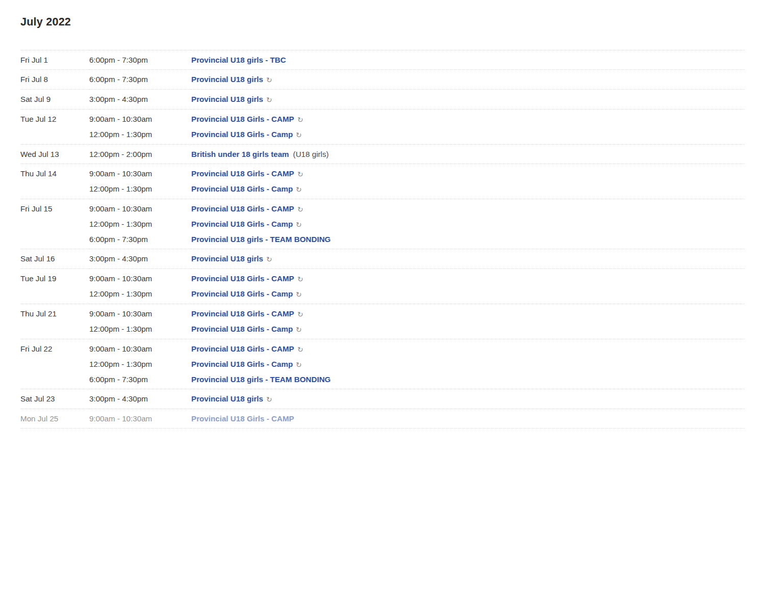July 2022
| Fri Jul 1 | 6:00pm - 7:30pm | Provincial U18 girls - TBC |
| Fri Jul 8 | 6:00pm - 7:30pm | Provincial U18 girls ↻ |
| Sat Jul 9 | 3:00pm - 4:30pm | Provincial U18 girls ↻ |
| Tue Jul 12 | 9:00am - 10:30am | Provincial U18 Girls - CAMP ↻ |
| | 12:00pm - 1:30pm | Provincial U18 Girls - Camp ↻ |
| Wed Jul 13 | 12:00pm - 2:00pm | British under 18 girls team (U18 girls) |
| Thu Jul 14 | 9:00am - 10:30am | Provincial U18 Girls - CAMP ↻ |
| | 12:00pm - 1:30pm | Provincial U18 Girls - Camp ↻ |
| Fri Jul 15 | 9:00am - 10:30am | Provincial U18 Girls - CAMP ↻ |
| | 12:00pm - 1:30pm | Provincial U18 Girls - Camp ↻ |
| | 6:00pm - 7:30pm | Provincial U18 girls - TEAM BONDING |
| Sat Jul 16 | 3:00pm - 4:30pm | Provincial U18 girls ↻ |
| Tue Jul 19 | 9:00am - 10:30am | Provincial U18 Girls - CAMP ↻ |
| | 12:00pm - 1:30pm | Provincial U18 Girls - Camp ↻ |
| Thu Jul 21 | 9:00am - 10:30am | Provincial U18 Girls - CAMP ↻ |
| | 12:00pm - 1:30pm | Provincial U18 Girls - Camp ↻ |
| Fri Jul 22 | 9:00am - 10:30am | Provincial U18 Girls - CAMP ↻ |
| | 12:00pm - 1:30pm | Provincial U18 Girls - Camp ↻ |
| | 6:00pm - 7:30pm | Provincial U18 girls - TEAM BONDING |
| Sat Jul 23 | 3:00pm - 4:30pm | Provincial U18 girls ↻ |
| Mon Jul 25 | 9:00am - 10:30am | Provincial U18 Girls - CAMP |